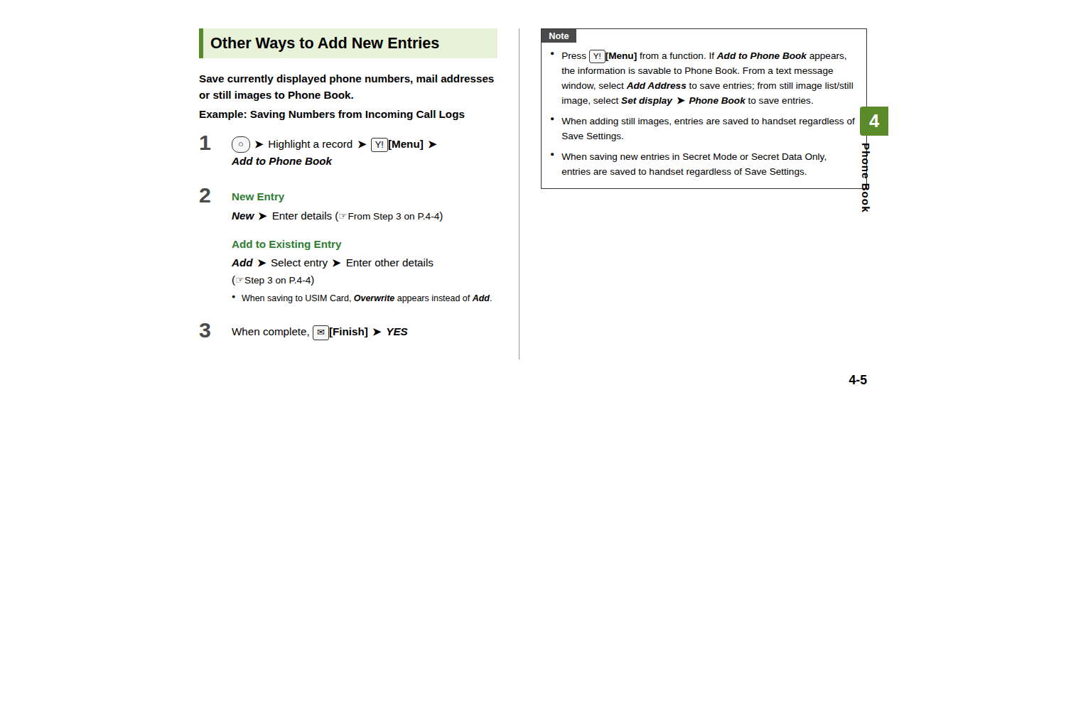4
Phone Book
Other Ways to Add New Entries
Save currently displayed phone numbers, mail addresses or still images to Phone Book.
Example: Saving Numbers from Incoming Call Logs
1 ○ ➤ Highlight a record ➤ Y![Menu] ➤
Add to Phone Book
2 New Entry New ➤ Enter details (☞From Step 3 on P.4-4)
Add to Existing Entry Add ➤ Select entry ➤ Enter other details
(☞Step 3 on P.4-4)
When saving to USIM Card, Overwrite appears instead of Add.
3 When complete, ✉[Finish] ➤ YES
Note
Press Y![Menu] from a function. If Add to Phone Book appears, the information is savable to Phone Book. From a text message window, select Add Address to save entries; from still image list/still image, select Set display ➤ Phone Book to save entries.
When adding still images, entries are saved to handset regardless of Save Settings.
When saving new entries in Secret Mode or Secret Data Only, entries are saved to handset regardless of Save Settings.
4-5